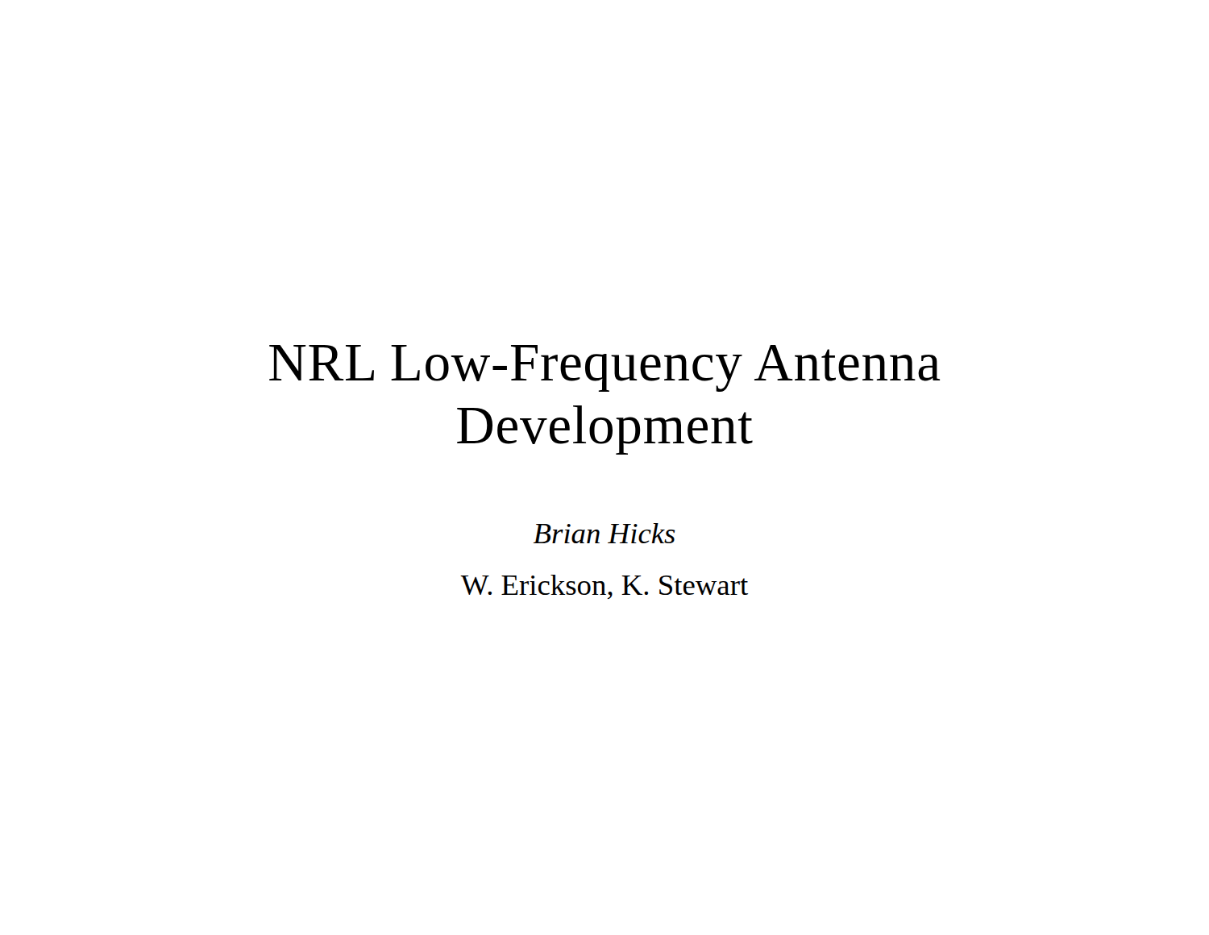NRL Low-Frequency Antenna Development
Brian Hicks
W. Erickson, K. Stewart